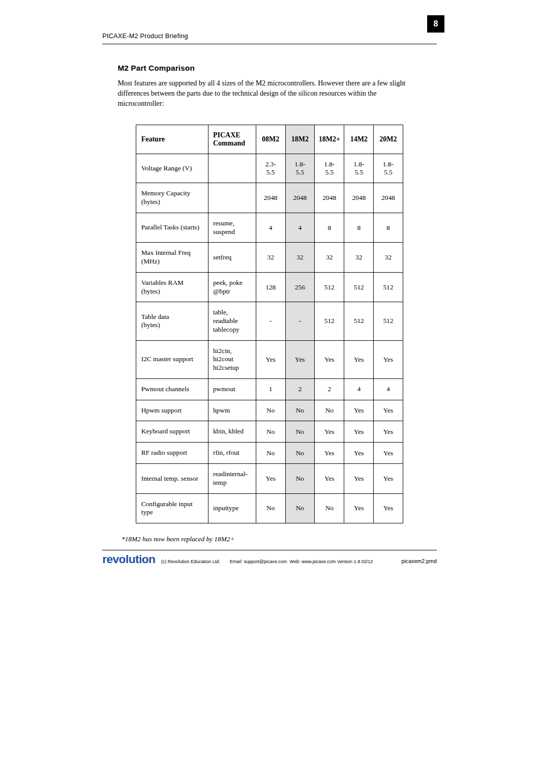PICAXE-M2 Product Briefing
8
M2 Part Comparison
Most features are supported by all 4 sizes of the M2 microcontrollers. However there are a few slight differences between the parts due to the technical design of the silicon resources within the microcontroller:
| Feature | PICAXE Command | 08M2 | 18M2 | 18M2+ | 14M2 | 20M2 |
| --- | --- | --- | --- | --- | --- | --- |
| Voltage Range (V) | | 2.3- 5.5 | 1.8- 5.5 | 1.8- 5.5 | 1.8- 5.5 | 1.8- 5.5 |
| Memory Capacity (bytes) | | 2048 | 2048 | 2048 | 2048 | 2048 |
| Parallel Tasks (starts) | resume, suspend | 4 | 4 | 8 | 8 | 8 |
| Max Internal Freq (MHz) | setfreq | 32 | 32 | 32 | 32 | 32 |
| Variables RAM (bytes) | peek, poke @bptr | 128 | 256 | 512 | 512 | 512 |
| Table data (bytes) | table, readtable tablecopy | - | - | 512 | 512 | 512 |
| I2C master support | hi2cin, hi2cout hi2csetup | Yes | Yes | Yes | Yes | Yes |
| Pwmout channels | pwmout | 1 | 2 | 2 | 4 | 4 |
| Hpwm support | hpwm | No | No | No | Yes | Yes |
| Keyboard support | kbin, kbled | No | No | Yes | Yes | Yes |
| RF radio support | rfin, rfout | No | No | Yes | Yes | Yes |
| Internal temp. sensor | readinternal- temp | Yes | No | Yes | Yes | Yes |
| Configurable input type | inputtype | No | No | No | Yes | Yes |
*18M2 has now been replaced by 18M2+
revolution
(c) Revolution Education Ltd. Email: support@picaxe.com Web: www.picaxe.com Version 1.8 02/12
picaxem2.pmd